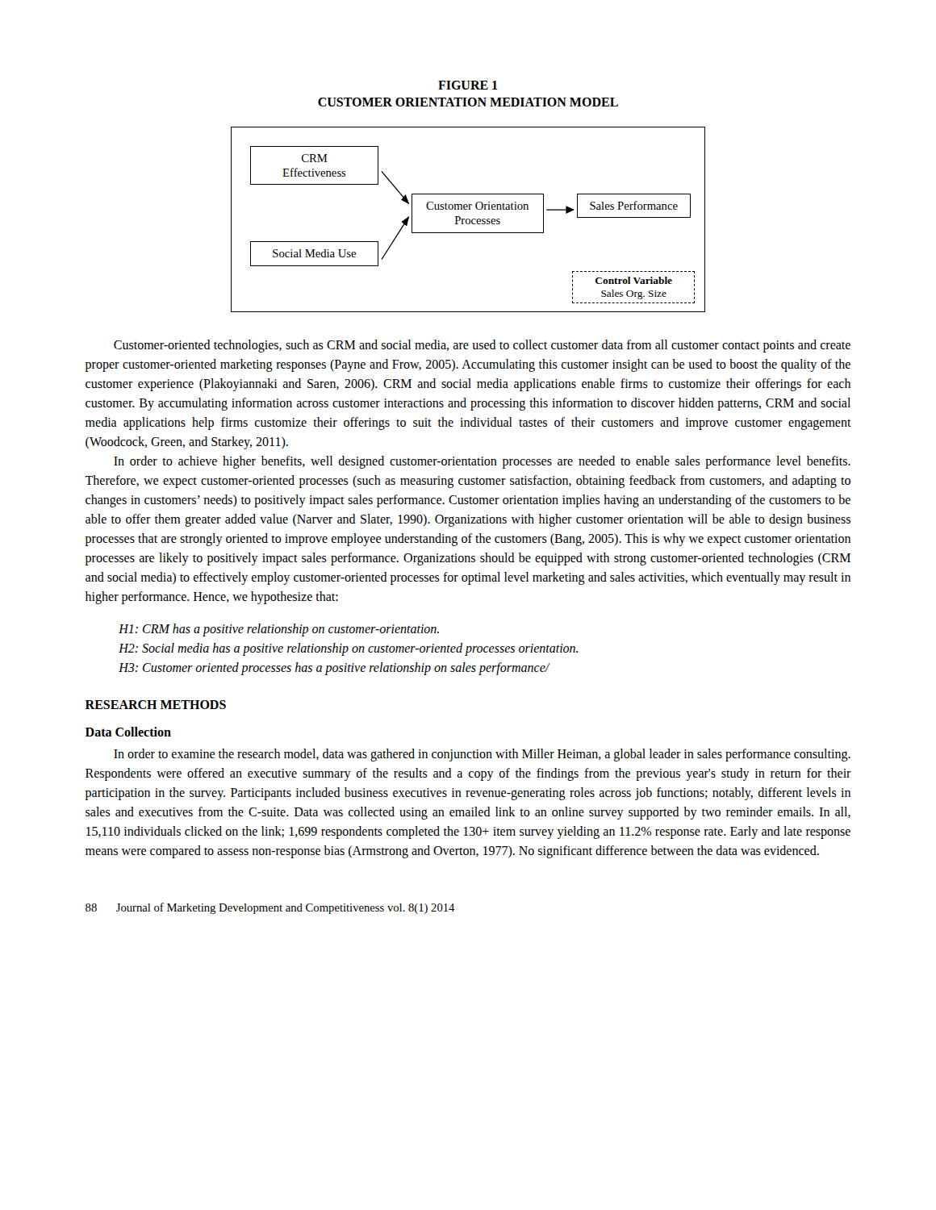FIGURE 1
CUSTOMER ORIENTATION MEDIATION MODEL
CRM
Effectiveness
Social Media Use
Customer Orientation
Processes
Sales Performance
Control Variable
Sales Org. Size
Customer-oriented technologies, such as CRM and social media, are used to collect customer data from all customer contact points and create proper customer-oriented marketing responses (Payne and Frow, 2005). Accumulating this customer insight can be used to boost the quality of the customer experience (Plakoyiannaki and Saren, 2006). CRM and social media applications enable firms to customize their offerings for each customer. By accumulating information across customer interactions and processing this information to discover hidden patterns, CRM and social media applications help firms customize their offerings to suit the individual tastes of their customers and improve customer engagement (Woodcock, Green, and Starkey, 2011).
In order to achieve higher benefits, well designed customer-orientation processes are needed to enable sales performance level benefits. Therefore, we expect customer-oriented processes (such as measuring customer satisfaction, obtaining feedback from customers, and adapting to changes in customers’ needs) to positively impact sales performance. Customer orientation implies having an understanding of the customers to be able to offer them greater added value (Narver and Slater, 1990). Organizations with higher customer orientation will be able to design business processes that are strongly oriented to improve employee understanding of the customers (Bang, 2005). This is why we expect customer orientation processes are likely to positively impact sales performance. Organizations should be equipped with strong customer-oriented technologies (CRM and social media) to effectively employ customer-oriented processes for optimal level marketing and sales activities, which eventually may result in higher performance. Hence, we hypothesize that:
H1: CRM has a positive relationship on customer-orientation.
H2: Social media has a positive relationship on customer-oriented processes orientation.
H3: Customer oriented processes has a positive relationship on sales performance/
Research Methods
Data Collection
In order to examine the research model, data was gathered in conjunction with Miller Heiman, a global leader in sales performance consulting. Respondents were offered an executive summary of the results and a copy of the findings from the previous year's study in return for their participation in the survey. Participants included business executives in revenue-generating roles across job functions; notably, different levels in sales and executives from the C-suite. Data was collected using an emailed link to an online survey supported by two reminder emails. In all, 15,110 individuals clicked on the link; 1,699 respondents completed the 130+ item survey yielding an 11.2% response rate. Early and late response means were compared to assess non-response bias (Armstrong and Overton, 1977). No significant difference between the data was evidenced.
88 Journal of Marketing Development and Competitiveness vol. 8(1) 2014